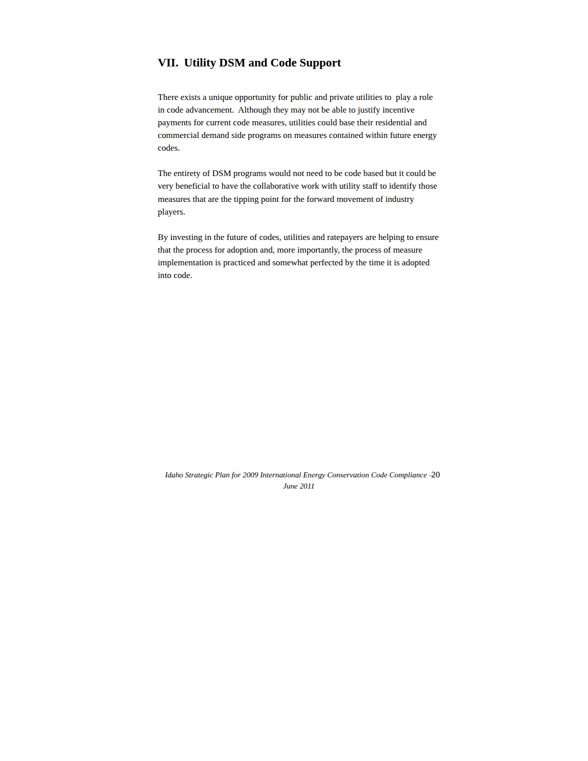VII. Utility DSM and Code Support
There exists a unique opportunity for public and private utilities to play a role in code advancement. Although they may not be able to justify incentive payments for current code measures, utilities could base their residential and commercial demand side programs on measures contained within future energy codes.
The entirety of DSM programs would not need to be code based but it could be very beneficial to have the collaborative work with utility staff to identify those measures that are the tipping point for the forward movement of industry players.
By investing in the future of codes, utilities and ratepayers are helping to ensure that the process for adoption and, more importantly, the process of measure implementation is practiced and somewhat perfected by the time it is adopted into code.
20
Idaho Strategic Plan for 2009 International Energy Conservation Code Compliance – June 2011